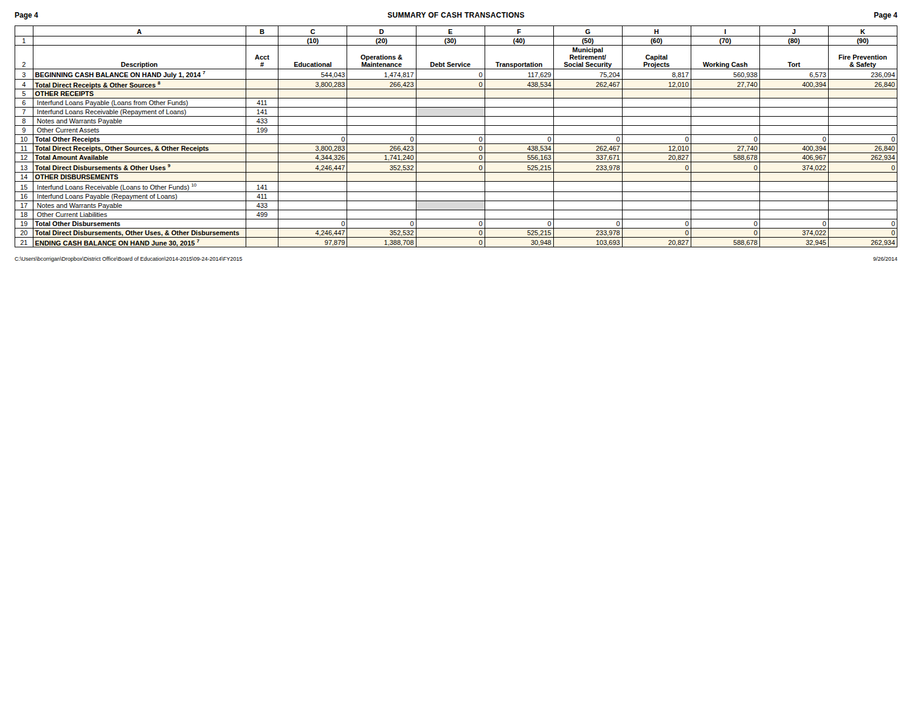Page 4
SUMMARY OF CASH TRANSACTIONS
Page 4
| | A | B | C | D | E | F | G | H | I | J | K |
| --- | --- | --- | --- | --- | --- | --- | --- | --- | --- | --- | --- |
| 1 | | | (10) | (20) | (30) | (40) | (50) | (60) | (70) | (80) | (90) |
| 2 | Description | Acct # | Educational | Operations & Maintenance | Debt Service | Transportation | Municipal Retirement/ Social Security | Capital Projects | Working Cash | Tort | Fire Prevention & Safety |
| 3 | BEGINNING CASH BALANCE ON HAND July 1, 2014 7 | | 544,043 | 1,474,817 | 0 | 117,629 | 75,204 | 8,817 | 560,938 | 6,573 | 236,094 |
| 4 | Total Direct Receipts & Other Sources 8 | | 3,800,283 | 266,423 | 0 | 438,534 | 262,467 | 12,010 | 27,740 | 400,394 | 26,840 |
| 5 | OTHER RECEIPTS | | | | | | | | | | |
| 6 | Interfund Loans Payable (Loans from Other Funds) | 411 | | | | | | | | | |
| 7 | Interfund Loans Receivable (Repayment of Loans) | 141 | | | | | | | | | |
| 8 | Notes and Warrants Payable | 433 | | | | | | | | | |
| 9 | Other Current Assets | 199 | | | | | | | | | |
| 10 | Total Other Receipts | | 0 | 0 | 0 | 0 | 0 | 0 | 0 | 0 | 0 |
| 11 | Total Direct Receipts, Other Sources, & Other Receipts | | 3,800,283 | 266,423 | 0 | 438,534 | 262,467 | 12,010 | 27,740 | 400,394 | 26,840 |
| 12 | Total Amount Available | | 4,344,326 | 1,741,240 | 0 | 556,163 | 337,671 | 20,827 | 588,678 | 406,967 | 262,934 |
| 13 | Total Direct Disbursements & Other Uses 9 | | 4,246,447 | 352,532 | 0 | 525,215 | 233,978 | 0 | 0 | 374,022 | 0 |
| 14 | OTHER DISBURSEMENTS | | | | | | | | | | |
| 15 | Interfund Loans Receivable (Loans to Other Funds) 10 | 141 | | | | | | | | | |
| 16 | Interfund Loans Payable (Repayment of Loans) | 411 | | | | | | | | | |
| 17 | Notes and Warrants Payable | 433 | | | | | | | | | |
| 18 | Other Current Liabilities | 499 | | | | | | | | | |
| 19 | Total Other Disbursements | | 0 | 0 | 0 | 0 | 0 | 0 | 0 | 0 | 0 |
| 20 | Total Direct Disbursements, Other Uses, & Other Disbursements | | 4,246,447 | 352,532 | 0 | 525,215 | 233,978 | 0 | 0 | 374,022 | 0 |
| 21 | ENDING CASH BALANCE ON HAND June 30, 2015 7 | | 97,879 | 1,388,708 | 0 | 30,948 | 103,693 | 20,827 | 588,678 | 32,945 | 262,934 |
C:\Users\bcorrigan\Dropbox\District Office\Board of Education\2014-2015\09-24-2014\FY2015 9/26/2014